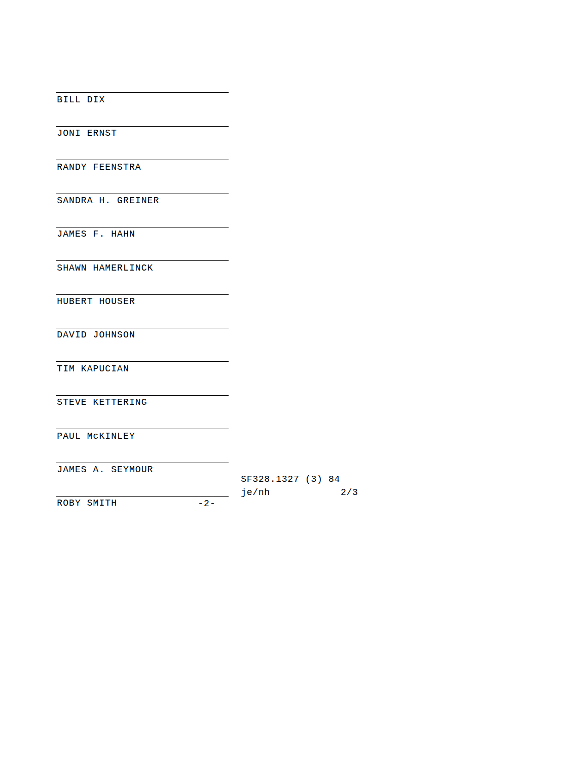BILL DIX
JONI ERNST
RANDY FEENSTRA
SANDRA H. GREINER
JAMES F. HAHN
SHAWN HAMERLINCK
HUBERT HOUSER
DAVID JOHNSON
TIM KAPUCIAN
STEVE KETTERING
PAUL McKINLEY
JAMES A. SEYMOUR
ROBY SMITH
SF328.1327 (3) 84
je/nh 2/3
-2-